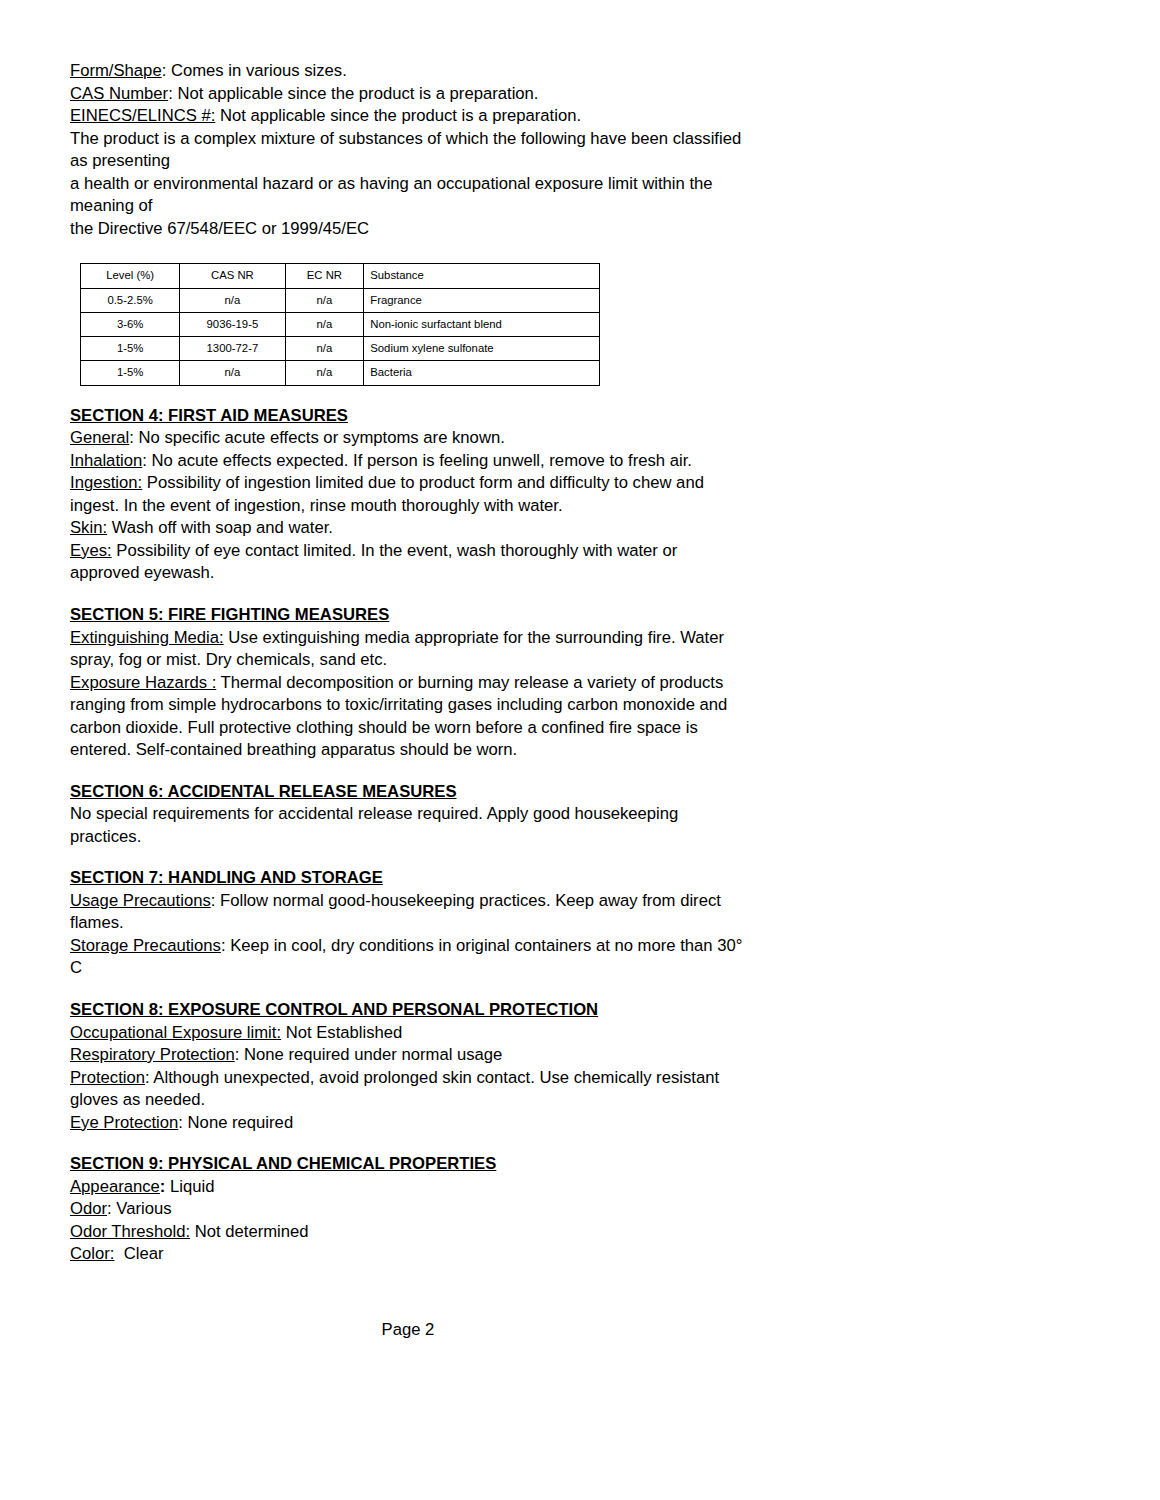Form/Shape: Comes in various sizes.
CAS Number: Not applicable since the product is a preparation.
EINECS/ELINCS #: Not applicable since the product is a preparation.
The product is a complex mixture of substances of which the following have been classified as presenting
a health or environmental hazard or as having an occupational exposure limit within the meaning of
the Directive 67/548/EEC or 1999/45/EC
| Level (%) | CAS NR | EC NR | Substance |
| 0.5-2.5% | n/a | n/a | Fragrance |
| 3-6% | 9036-19-5 | n/a | Non-ionic surfactant blend |
| 1-5% | 1300-72-7 | n/a | Sodium xylene sulfonate |
| 1-5% | n/a | n/a | Bacteria |
SECTION 4: FIRST AID MEASURES
General: No specific acute effects or symptoms are known.
Inhalation: No acute effects expected. If person is feeling unwell, remove to fresh air.
Ingestion: Possibility of ingestion limited due to product form and difficulty to chew and ingest. In the event of ingestion, rinse mouth thoroughly with water.
Skin: Wash off with soap and water.
Eyes: Possibility of eye contact limited. In the event, wash thoroughly with water or approved eyewash.
SECTION 5: FIRE FIGHTING MEASURES
Extinguishing Media: Use extinguishing media appropriate for the surrounding fire. Water spray, fog or mist. Dry chemicals, sand etc.
Exposure Hazards : Thermal decomposition or burning may release a variety of products ranging from simple hydrocarbons to toxic/irritating gases including carbon monoxide and carbon dioxide. Full protective clothing should be worn before a confined fire space is entered. Self-contained breathing apparatus should be worn.
SECTION 6: ACCIDENTAL RELEASE MEASURES
No special requirements for accidental release required. Apply good housekeeping practices.
SECTION 7: HANDLING AND STORAGE
Usage Precautions: Follow normal good-housekeeping practices. Keep away from direct flames.
Storage Precautions: Keep in cool, dry conditions in original containers at no more than 30° C
SECTION 8: EXPOSURE CONTROL AND PERSONAL PROTECTION
Occupational Exposure limit: Not Established
Respiratory Protection: None required under normal usage
Protection: Although unexpected, avoid prolonged skin contact. Use chemically resistant gloves as needed.
Eye Protection: None required
SECTION 9: PHYSICAL AND CHEMICAL PROPERTIES
Appearance: Liquid
Odor: Various
Odor Threshold: Not determined
Color: Clear
Page 2